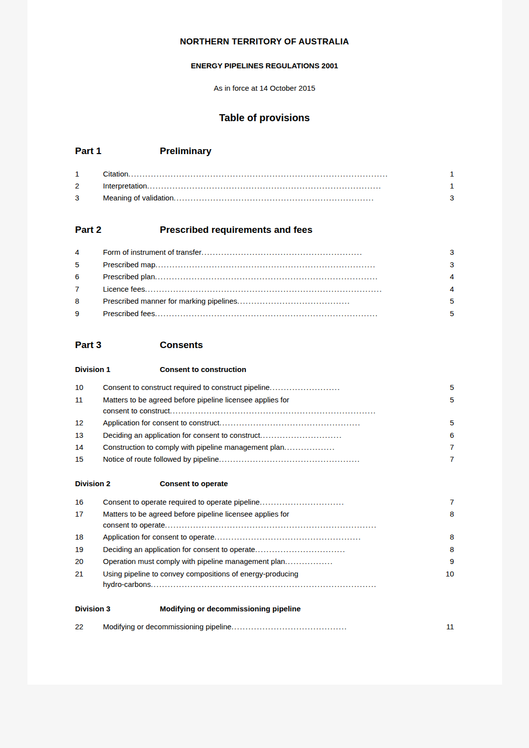NORTHERN TERRITORY OF AUSTRALIA
ENERGY PIPELINES REGULATIONS 2001
As in force at 14 October 2015
Table of provisions
Part 1 Preliminary
| 1 | Citation ............................................................................................ | 1 |
| 2 | Interpretation ................................................................................... | 1 |
| 3 | Meaning of validation ....................................................................... | 3 |
Part 2 Prescribed requirements and fees
| 4 | Form of instrument of transfer ......................................................... | 3 |
| 5 | Prescribed map .............................................................................. | 3 |
| 6 | Prescribed plan ............................................................................... | 4 |
| 7 | Licence fees .................................................................................... | 4 |
| 8 | Prescribed manner for marking pipelines ........................................ | 5 |
| 9 | Prescribed fees ............................................................................... | 5 |
Part 3 Consents
Division 1 Consent to construction
| 10 | Consent to construct required to construct pipeline ......................... | 5 |
| 11 | Matters to be agreed before pipeline licensee applies for consent to construct ......................................................................... | 5 |
| 12 | Application for consent to construct .................................................. | 5 |
| 13 | Deciding an application for consent to construct ............................. | 6 |
| 14 | Construction to comply with pipeline management plan .................. | 7 |
| 15 | Notice of route followed by pipeline .................................................. | 7 |
Division 2 Consent to operate
| 16 | Consent to operate required to operate pipeline .............................. | 7 |
| 17 | Matters to be agreed before pipeline licensee applies for consent to operate ........................................................................... | 8 |
| 18 | Application for consent to operate .................................................... | 8 |
| 19 | Deciding an application for consent to operate ................................ | 8 |
| 20 | Operation must comply with pipeline management plan ................. | 9 |
| 21 | Using pipeline to convey compositions of energy-producing hydro-carbons ................................................................................ | 10 |
Division 3 Modifying or decommissioning pipeline
| 22 | Modifying or decommissioning pipeline ......................................... | 11 |